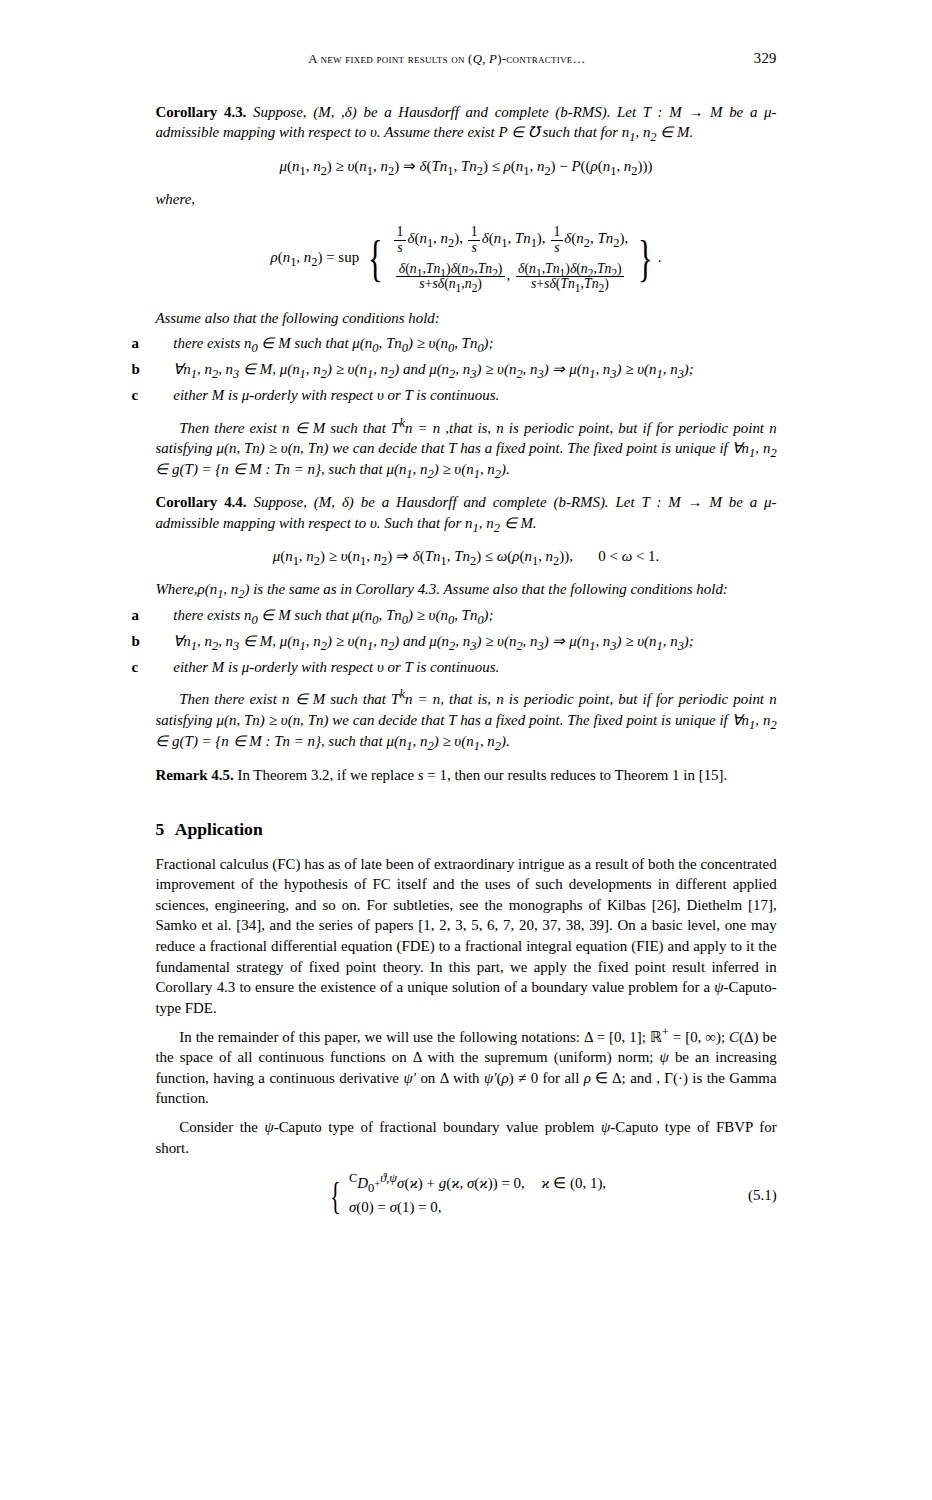A new fixed point results on (Q, P)-contractive…
329
Corollary 4.3. Suppose, (M, ,δ) be a Hausdorff and complete (b-RMS). Let T : M → M be a μ-admissible mapping with respect to υ. Assume there exist P ∈ ℧ such that for n1, n2 ∈ M.
μ(n1, n2) ≥ υ(n1, n2) ⇒ δ(Tn1, Tn2) ≤ ρ(n1, n2) − P((ρ(n1, n2)))
where,
ρ(n1, n2) = sup { 1 s δ(n1, n2), 1 s δ(n1, Tn1), 1 s δ(n2, Tn2), δ(n1,Tn1)δ(n2,Tn2) s+sδ(n1,n2), δ(n1,Tn1)δ(n2,Tn2) s+sδ(Tn1,Tn2) } .
Assume also that the following conditions hold:
athere exists n0 ∈ M such that μ(n0, Tn0) ≥ υ(n0, Tn0);
b∀n1, n2, n3 ∈ M, μ(n1, n2) ≥ υ(n1, n2) and μ(n2, n3) ≥ υ(n2, n3) ⇒ μ(n1, n3) ≥ υ(n1, n3);
ceither M is μ-orderly with respect υ or T is continuous.
Then there exist n ∈ M such that Tkn = n ,that is, n is periodic point, but if for periodic point n satisfying μ(n, Tn) ≥ υ(n, Tn) we can decide that T has a fixed point. The fixed point is unique if ∀n1, n2 ∈ g(T) = {n ∈ M : Tn = n}, such that μ(n1, n2) ≥ υ(n1, n2).
Corollary 4.4. Suppose, (M, δ) be a Hausdorff and complete (b-RMS). Let T : M → M be a μ-admissible mapping with respect to υ. Such that for n1, n2 ∈ M.
μ(n1, n2) ≥ υ(n1, n2) ⇒ δ(Tn1, Tn2) ≤ ω(ρ(n1, n2)), 0 < ω < 1.
Where,ρ(n1, n2) is the same as in Corollary 4.3. Assume also that the following conditions hold:
athere exists n0 ∈ M such that μ(n0, Tn0) ≥ υ(n0, Tn0);
b∀n1, n2, n3 ∈ M, μ(n1, n2) ≥ υ(n1, n2) and μ(n2, n3) ≥ υ(n2, n3) ⇒ μ(n1, n3) ≥ υ(n1, n3);
ceither M is μ-orderly with respect υ or T is continuous.
Then there exist n ∈ M such that Tkn = n, that is, n is periodic point, but if for periodic point n satisfying μ(n, Tn) ≥ υ(n, Tn) we can decide that T has a fixed point. The fixed point is unique if ∀n1, n2 ∈ g(T) = {n ∈ M : Tn = n}, such that μ(n1, n2) ≥ υ(n1, n2).
Remark 4.5. In Theorem 3.2, if we replace s = 1, then our results reduces to Theorem 1 in [15].
5 Application
Fractional calculus (FC) has as of late been of extraordinary intrigue as a result of both the concentrated improvement of the hypothesis of FC itself and the uses of such developments in different applied sciences, engineering, and so on. For subtleties, see the monographs of Kilbas [26], Diethelm [17], Samko et al. [34], and the series of papers [1, 2, 3, 5, 6, 7, 20, 37, 38, 39]. On a basic level, one may reduce a fractional differential equation (FDE) to a fractional integral equation (FIE) and apply to it the fundamental strategy of fixed point theory. In this part, we apply the fixed point result inferred in Corollary 4.3 to ensure the existence of a unique solution of a boundary value problem for a ψ-Caputo-type FDE.
In the remainder of this paper, we will use the following notations: Δ = [0, 1]; ℝ+ = [0, ∞); C(Δ) be the space of all continuous functions on Δ with the supremum (uniform) norm; ψ be an increasing function, having a continuous derivative ψ′ on Δ with ψ′(ρ) ≠ 0 for all ρ ∈ Δ; and , Γ(·) is the Gamma function.
Consider the ψ-Caputo type of fractional boundary value problem ψ-Caputo type of FBVP for short.
{ CD0+ϑ,ψσ(ϰ) + g(ϰ, σ(ϰ)) = 0, ϰ ∈ (0, 1), σ(0) = σ(1) = 0, (5.1)